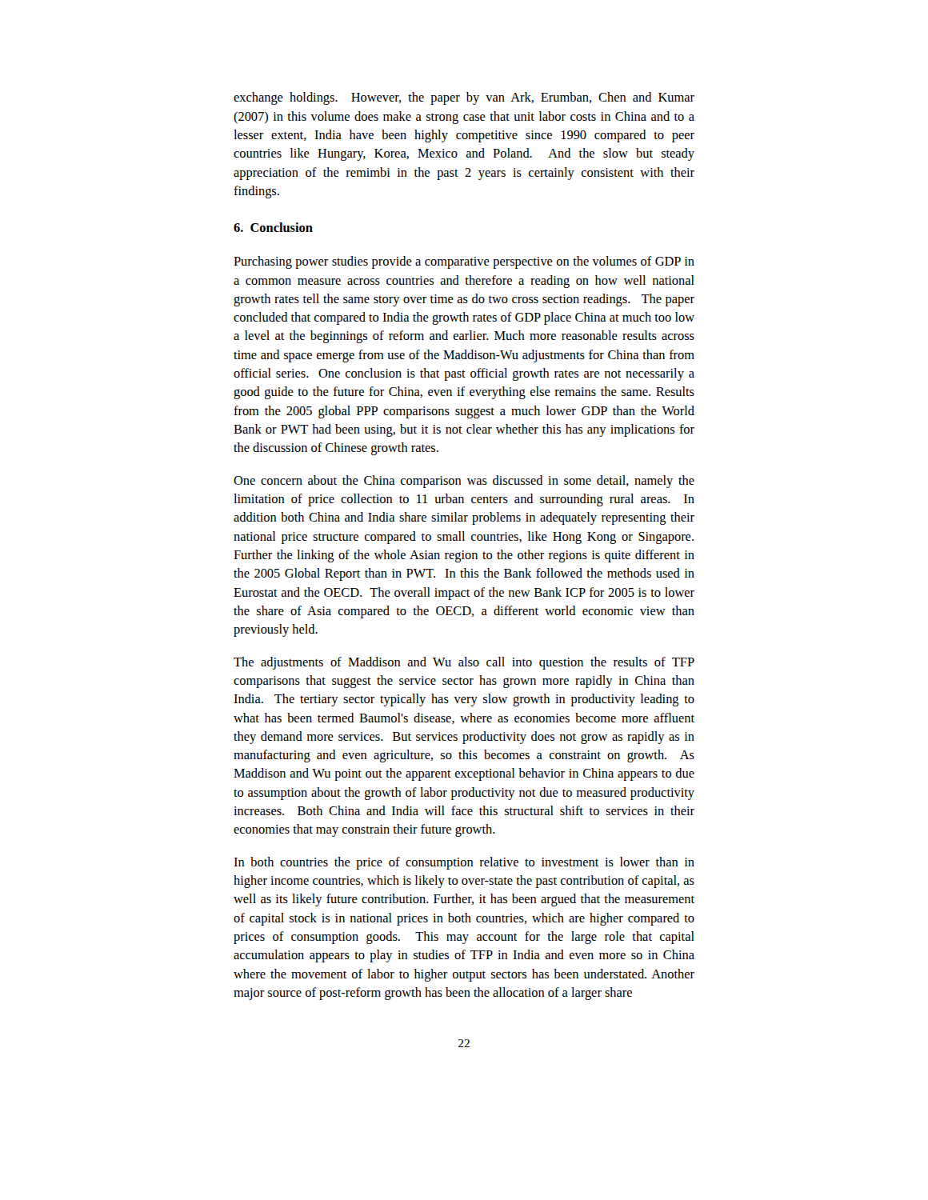exchange holdings. However, the paper by van Ark, Erumban, Chen and Kumar (2007) in this volume does make a strong case that unit labor costs in China and to a lesser extent, India have been highly competitive since 1990 compared to peer countries like Hungary, Korea, Mexico and Poland. And the slow but steady appreciation of the remimbi in the past 2 years is certainly consistent with their findings.
6. Conclusion
Purchasing power studies provide a comparative perspective on the volumes of GDP in a common measure across countries and therefore a reading on how well national growth rates tell the same story over time as do two cross section readings. The paper concluded that compared to India the growth rates of GDP place China at much too low a level at the beginnings of reform and earlier. Much more reasonable results across time and space emerge from use of the Maddison-Wu adjustments for China than from official series. One conclusion is that past official growth rates are not necessarily a good guide to the future for China, even if everything else remains the same. Results from the 2005 global PPP comparisons suggest a much lower GDP than the World Bank or PWT had been using, but it is not clear whether this has any implications for the discussion of Chinese growth rates.
One concern about the China comparison was discussed in some detail, namely the limitation of price collection to 11 urban centers and surrounding rural areas. In addition both China and India share similar problems in adequately representing their national price structure compared to small countries, like Hong Kong or Singapore. Further the linking of the whole Asian region to the other regions is quite different in the 2005 Global Report than in PWT. In this the Bank followed the methods used in Eurostat and the OECD. The overall impact of the new Bank ICP for 2005 is to lower the share of Asia compared to the OECD, a different world economic view than previously held.
The adjustments of Maddison and Wu also call into question the results of TFP comparisons that suggest the service sector has grown more rapidly in China than India. The tertiary sector typically has very slow growth in productivity leading to what has been termed Baumol's disease, where as economies become more affluent they demand more services. But services productivity does not grow as rapidly as in manufacturing and even agriculture, so this becomes a constraint on growth. As Maddison and Wu point out the apparent exceptional behavior in China appears to due to assumption about the growth of labor productivity not due to measured productivity increases. Both China and India will face this structural shift to services in their economies that may constrain their future growth.
In both countries the price of consumption relative to investment is lower than in higher income countries, which is likely to over-state the past contribution of capital, as well as its likely future contribution. Further, it has been argued that the measurement of capital stock is in national prices in both countries, which are higher compared to prices of consumption goods. This may account for the large role that capital accumulation appears to play in studies of TFP in India and even more so in China where the movement of labor to higher output sectors has been understated. Another major source of post-reform growth has been the allocation of a larger share
22